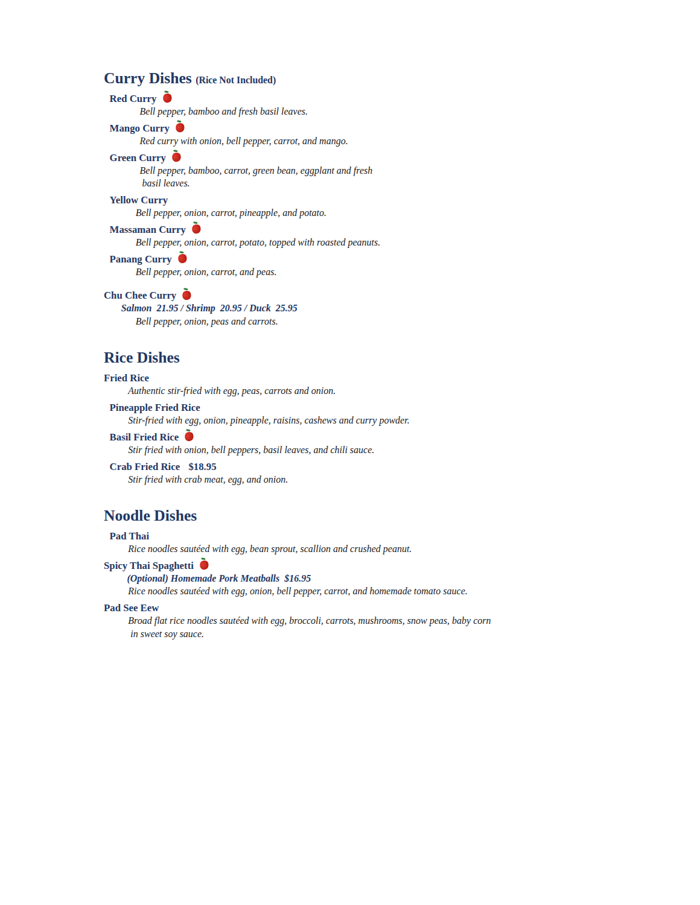Curry Dishes (Rice Not Included)
Red Curry
Bell pepper, bamboo and fresh basil leaves.
Mango Curry
Red curry with onion, bell pepper, carrot, and mango.
Green Curry
Bell pepper, bamboo, carrot, green bean, eggplant and fresh
basil leaves.
Yellow Curry
Bell pepper, onion, carrot, pineapple, and potato.
Massaman Curry
Bell pepper, onion, carrot, potato, topped with roasted peanuts.
Panang Curry
Bell pepper, onion, carrot, and peas.
Chu Chee Curry
Salmon 21.95 / Shrimp 20.95 / Duck 25.95
Bell pepper, onion, peas and carrots.
Rice Dishes
Fried Rice
Authentic stir-fried with egg, peas, carrots and onion.
Pineapple Fried Rice
Stir-fried with egg, onion, pineapple, raisins, cashews and curry powder.
Basil Fried Rice
Stir fried with onion, bell peppers, basil leaves, and chili sauce.
Crab Fried Rice $18.95
Stir fried with crab meat, egg, and onion.
Noodle Dishes
Pad Thai
Rice noodles sautéed with egg, bean sprout, scallion and crushed peanut.
Spicy Thai Spaghetti
(Optional) Homemade Pork Meatballs $16.95
Rice noodles sautéed with egg, onion, bell pepper, carrot, and homemade tomato sauce.
Pad See Eew
Broad flat rice noodles sautéed with egg, broccoli, carrots, mushrooms, snow peas, baby corn
in sweet soy sauce.